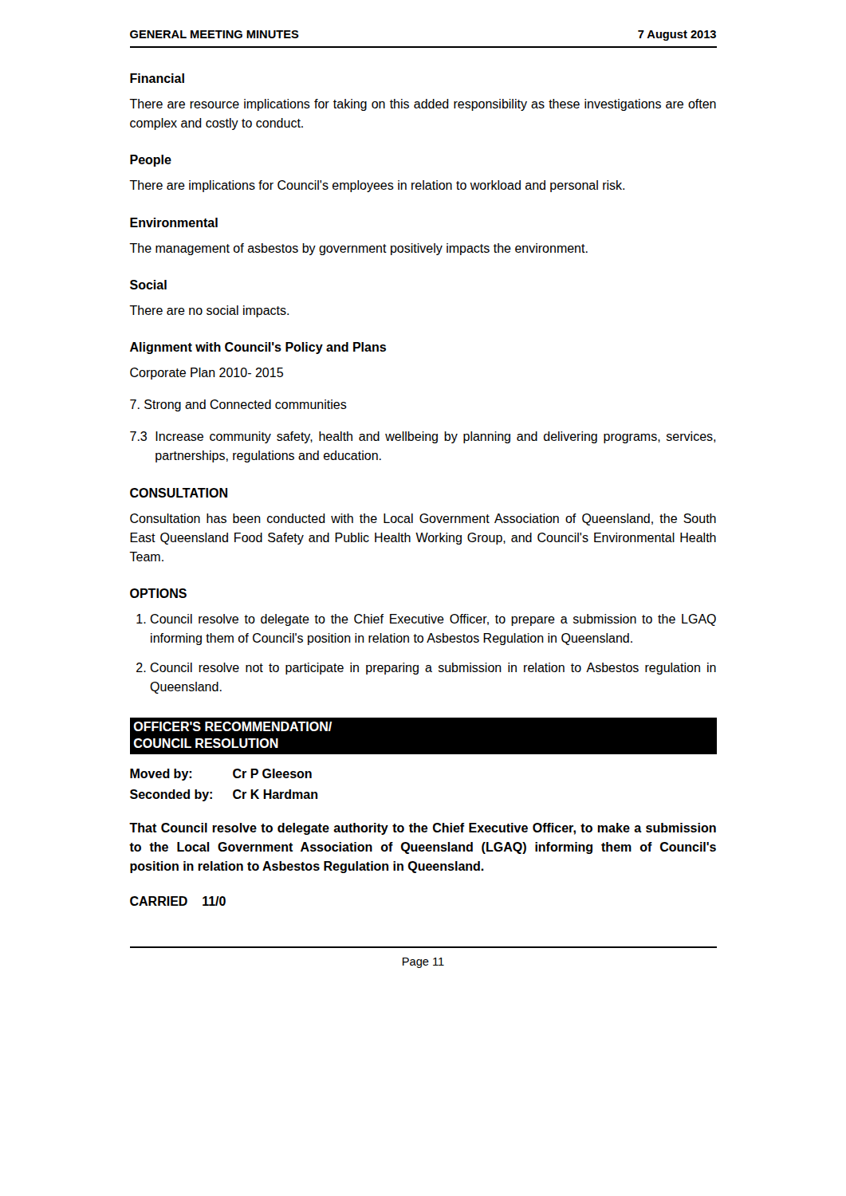GENERAL MEETING MINUTES 7 August 2013
Financial
There are resource implications for taking on this added responsibility as these investigations are often complex and costly to conduct.
People
There are implications for Council's employees in relation to workload and personal risk.
Environmental
The management of asbestos by government positively impacts the environment.
Social
There are no social impacts.
Alignment with Council's Policy and Plans
Corporate Plan 2010- 2015
7. Strong and Connected communities
7.3 Increase community safety, health and wellbeing by planning and delivering programs, services, partnerships, regulations and education.
Consultation
Consultation has been conducted with the Local Government Association of Queensland, the South East Queensland Food Safety and Public Health Working Group, and Council's Environmental Health Team.
Options
Council resolve to delegate to the Chief Executive Officer, to prepare a submission to the LGAQ informing them of Council's position in relation to Asbestos Regulation in Queensland.
Council resolve not to participate in preparing a submission in relation to Asbestos regulation in Queensland.
OFFICER'S RECOMMENDATION/
COUNCIL RESOLUTION
| Moved by: | Cr P Gleeson |
| Seconded by: | Cr K Hardman |
That Council resolve to delegate authority to the Chief Executive Officer, to make a submission to the Local Government Association of Queensland (LGAQ) informing them of Council's position in relation to Asbestos Regulation in Queensland.
CARRIED 11/0
Page 11